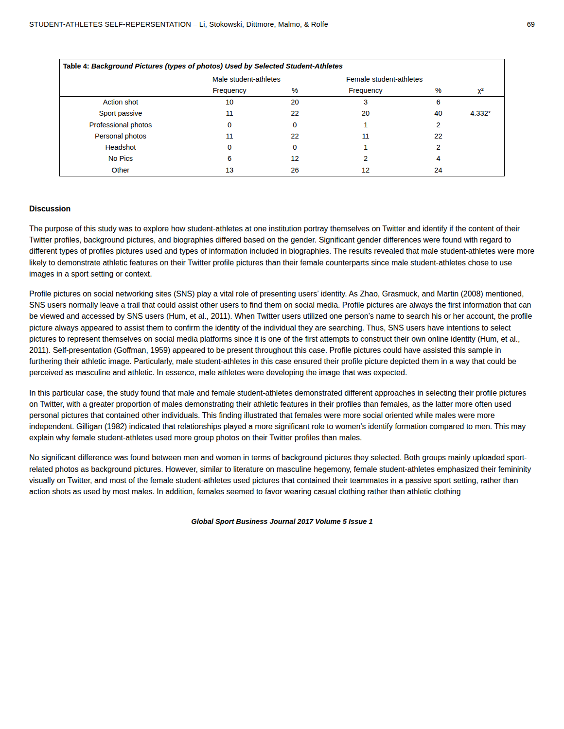STUDENT-ATHLETES SELF-REPERSENTATION – Li, Stokowski, Dittmore, Malmo, & Rolfe 69
Table 4: Background Pictures (types of photos) Used by Selected Student-Athletes
| | Male student-athletes | Female student-athletes | |
| --- | --- | --- | --- |
| | Frequency | % | Frequency | % | χ² |
| Action shot | 10 | 20 | 3 | 6 | |
| Sport passive | 11 | 22 | 20 | 40 | 4.332* |
| Professional photos | 0 | 0 | 1 | 2 | |
| Personal photos | 11 | 22 | 11 | 22 | |
| Headshot | 0 | 0 | 1 | 2 | |
| No Pics | 6 | 12 | 2 | 4 | |
| Other | 13 | 26 | 12 | 24 | |
Discussion
The purpose of this study was to explore how student-athletes at one institution portray themselves on Twitter and identify if the content of their Twitter profiles, background pictures, and biographies differed based on the gender. Significant gender differences were found with regard to different types of profiles pictures used and types of information included in biographies. The results revealed that male student-athletes were more likely to demonstrate athletic features on their Twitter profile pictures than their female counterparts since male student-athletes chose to use images in a sport setting or context.
Profile pictures on social networking sites (SNS) play a vital role of presenting users’ identity. As Zhao, Grasmuck, and Martin (2008) mentioned, SNS users normally leave a trail that could assist other users to find them on social media. Profile pictures are always the first information that can be viewed and accessed by SNS users (Hum, et al., 2011). When Twitter users utilized one person’s name to search his or her account, the profile picture always appeared to assist them to confirm the identity of the individual they are searching. Thus, SNS users have intentions to select pictures to represent themselves on social media platforms since it is one of the first attempts to construct their own online identity (Hum, et al., 2011). Self-presentation (Goffman, 1959) appeared to be present throughout this case. Profile pictures could have assisted this sample in furthering their athletic image. Particularly, male student-athletes in this case ensured their profile picture depicted them in a way that could be perceived as masculine and athletic. In essence, male athletes were developing the image that was expected.
In this particular case, the study found that male and female student-athletes demonstrated different approaches in selecting their profile pictures on Twitter, with a greater proportion of males demonstrating their athletic features in their profiles than females, as the latter more often used personal pictures that contained other individuals. This finding illustrated that females were more social oriented while males were more independent. Gilligan (1982) indicated that relationships played a more significant role to women’s identify formation compared to men. This may explain why female student-athletes used more group photos on their Twitter profiles than males.
No significant difference was found between men and women in terms of background pictures they selected. Both groups mainly uploaded sport-related photos as background pictures. However, similar to literature on masculine hegemony, female student-athletes emphasized their femininity visually on Twitter, and most of the female student-athletes used pictures that contained their teammates in a passive sport setting, rather than action shots as used by most males. In addition, females seemed to favor wearing casual clothing rather than athletic clothing
Global Sport Business Journal 2017 Volume 5 Issue 1